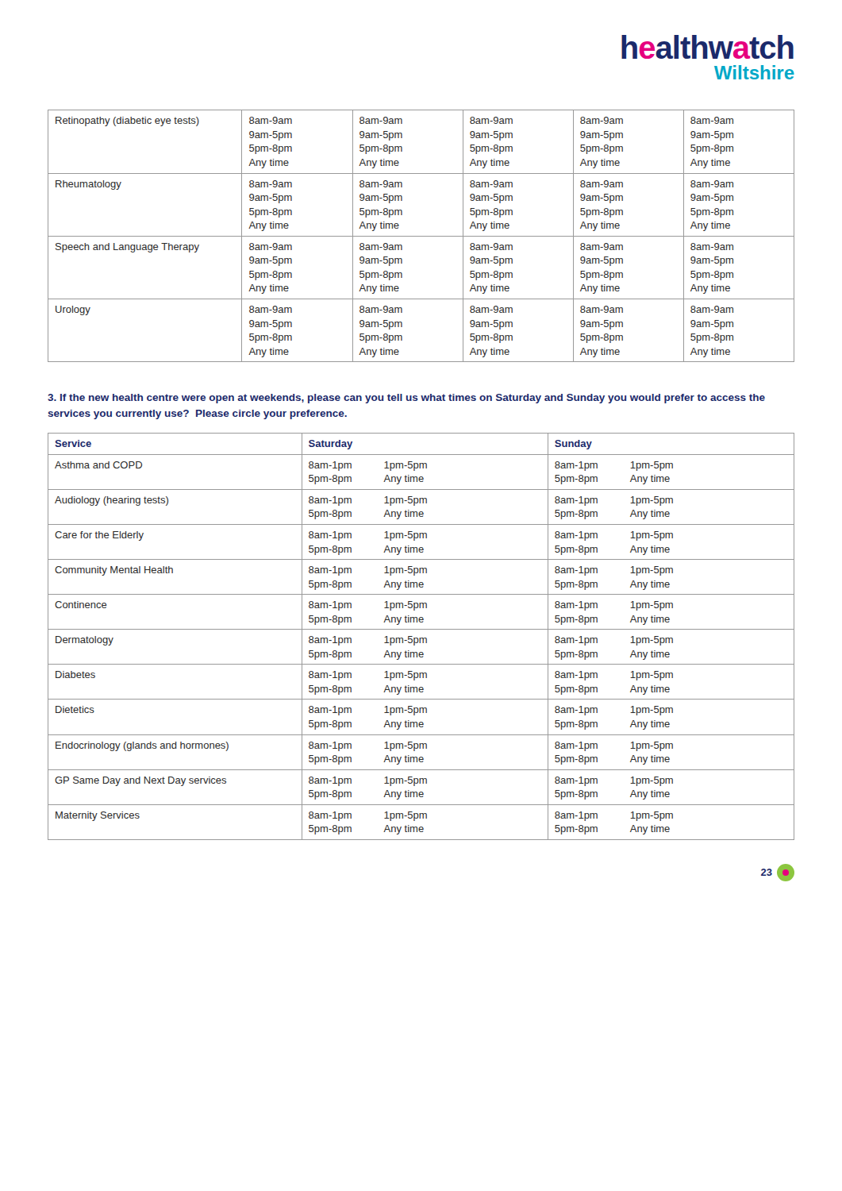healthwatch
Wiltshire
| Retinopathy (diabetic eye tests) | 8am-9am 9am-5pm 5pm-8pm Any time | 8am-9am 9am-5pm 5pm-8pm Any time | 8am-9am 9am-5pm 5pm-8pm Any time | 8am-9am 9am-5pm 5pm-8pm Any time | 8am-9am 9am-5pm 5pm-8pm Any time |
| Rheumatology | 8am-9am 9am-5pm 5pm-8pm Any time | 8am-9am 9am-5pm 5pm-8pm Any time | 8am-9am 9am-5pm 5pm-8pm Any time | 8am-9am 9am-5pm 5pm-8pm Any time | 8am-9am 9am-5pm 5pm-8pm Any time |
| Speech and Language Therapy | 8am-9am 9am-5pm 5pm-8pm Any time | 8am-9am 9am-5pm 5pm-8pm Any time | 8am-9am 9am-5pm 5pm-8pm Any time | 8am-9am 9am-5pm 5pm-8pm Any time | 8am-9am 9am-5pm 5pm-8pm Any time |
| Urology | 8am-9am 9am-5pm 5pm-8pm Any time | 8am-9am 9am-5pm 5pm-8pm Any time | 8am-9am 9am-5pm 5pm-8pm Any time | 8am-9am 9am-5pm 5pm-8pm Any time | 8am-9am 9am-5pm 5pm-8pm Any time |
3. If the new health centre were open at weekends, please can you tell us what times on Saturday and Sunday you would prefer to access the services you currently use? Please circle your preference.
| Service | Saturday | Sunday |
| --- | --- | --- |
| Asthma and COPD | 8am-1pm 1pm-5pm 5pm-8pm Any time | 8am-1pm 1pm-5pm 5pm-8pm Any time |
| Audiology (hearing tests) | 8am-1pm 1pm-5pm 5pm-8pm Any time | 8am-1pm 1pm-5pm 5pm-8pm Any time |
| Care for the Elderly | 8am-1pm 1pm-5pm 5pm-8pm Any time | 8am-1pm 1pm-5pm 5pm-8pm Any time |
| Community Mental Health | 8am-1pm 1pm-5pm 5pm-8pm Any time | 8am-1pm 1pm-5pm 5pm-8pm Any time |
| Continence | 8am-1pm 1pm-5pm 5pm-8pm Any time | 8am-1pm 1pm-5pm 5pm-8pm Any time |
| Dermatology | 8am-1pm 1pm-5pm 5pm-8pm Any time | 8am-1pm 1pm-5pm 5pm-8pm Any time |
| Diabetes | 8am-1pm 1pm-5pm 5pm-8pm Any time | 8am-1pm 1pm-5pm 5pm-8pm Any time |
| Dietetics | 8am-1pm 1pm-5pm 5pm-8pm Any time | 8am-1pm 1pm-5pm 5pm-8pm Any time |
| Endocrinology (glands and hormones) | 8am-1pm 1pm-5pm 5pm-8pm Any time | 8am-1pm 1pm-5pm 5pm-8pm Any time |
| GP Same Day and Next Day services | 8am-1pm 1pm-5pm 5pm-8pm Any time | 8am-1pm 1pm-5pm 5pm-8pm Any time |
| Maternity Services | 8am-1pm 1pm-5pm 5pm-8pm Any time | 8am-1pm 1pm-5pm 5pm-8pm Any time |
23